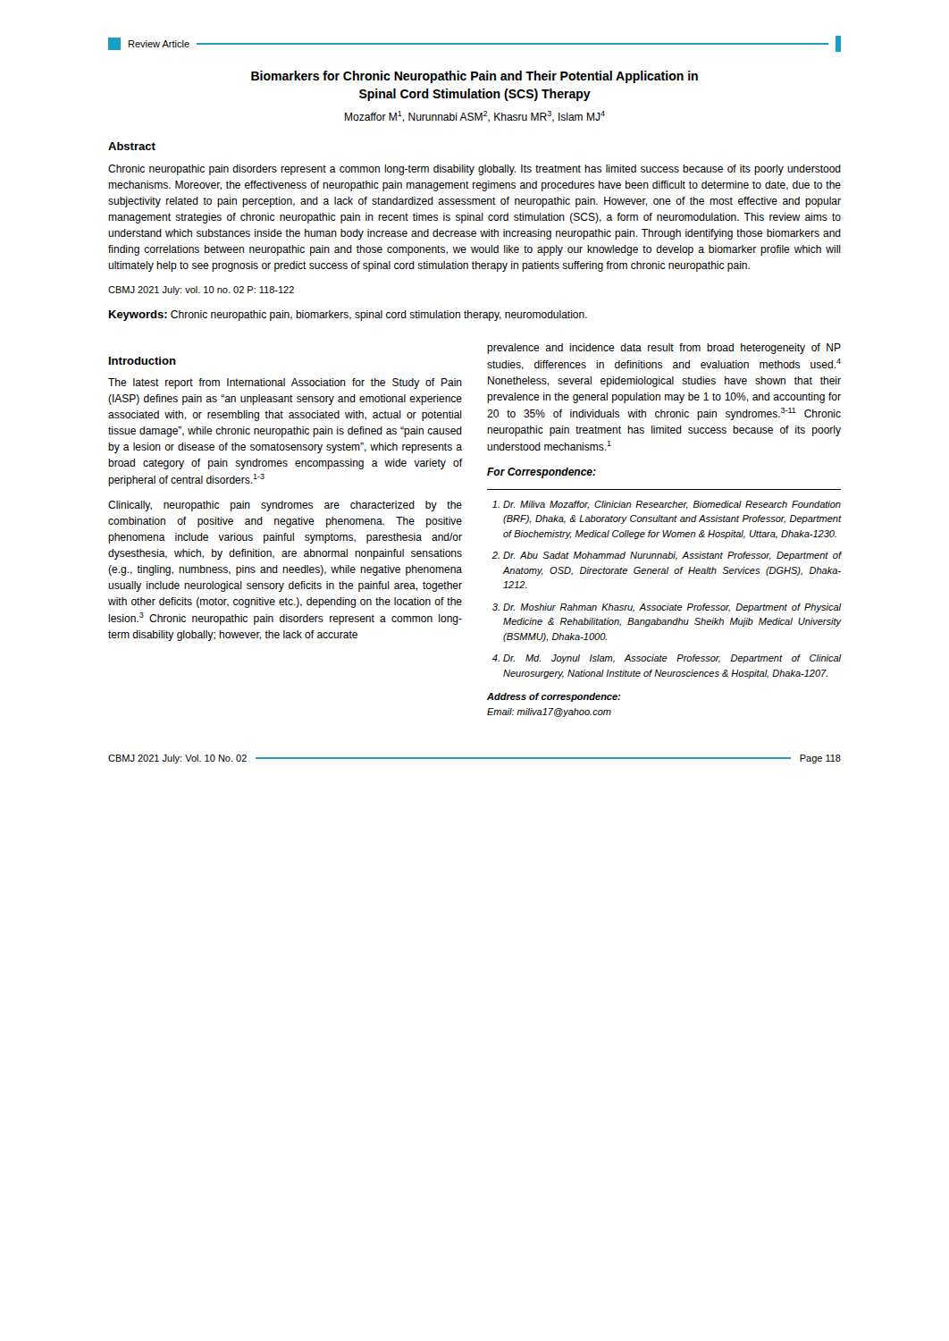Review Article
Biomarkers for Chronic Neuropathic Pain and Their Potential Application in
Spinal Cord Stimulation (SCS) Therapy
Mozaffor M1, Nurunnabi ASM2, Khasru MR3, Islam MJ4
Abstract
Chronic neuropathic pain disorders represent a common long-term disability globally. Its treatment has limited success because of its poorly understood mechanisms. Moreover, the effectiveness of neuropathic pain management regimens and procedures have been difficult to determine to date, due to the subjectivity related to pain perception, and a lack of standardized assessment of neuropathic pain. However, one of the most effective and popular management strategies of chronic neuropathic pain in recent times is spinal cord stimulation (SCS), a form of neuromodulation. This review aims to understand which substances inside the human body increase and decrease with increasing neuropathic pain. Through identifying those biomarkers and finding correlations between neuropathic pain and those components, we would like to apply our knowledge to develop a biomarker profile which will ultimately help to see prognosis or predict success of spinal cord stimulation therapy in patients suffering from chronic neuropathic pain.
CBMJ 2021 July: vol. 10 no. 02 P: 118-122
Keywords: Chronic neuropathic pain, biomarkers, spinal cord stimulation therapy, neuromodulation.
Introduction
The latest report from International Association for the Study of Pain (IASP) defines pain as “an unpleasant sensory and emotional experience associated with, or resembling that associated with, actual or potential tissue damage”, while chronic neuropathic pain is defined as “pain caused by a lesion or disease of the somatosensory system”, which represents a broad category of pain syndromes encompassing a wide variety of peripheral of central disorders.1-3
Clinically, neuropathic pain syndromes are characterized by the combination of positive and negative phenomena. The positive phenomena include various painful symptoms, paresthesia and/or dysesthesia, which, by definition, are abnormal nonpainful sensations (e.g., tingling, numbness, pins and needles), while negative phenomena usually include neurological sensory deficits in the painful area, together with other deficits (motor, cognitive etc.), depending on the location of the lesion.3 Chronic neuropathic pain disorders represent a common long-term disability globally; however, the lack of accurate
prevalence and incidence data result from broad heterogeneity of NP studies, differences in definitions and evaluation methods used.4 Nonetheless, several epidemiological studies have shown that their prevalence in the general population may be 1 to 10%, and accounting for 20 to 35% of individuals with chronic pain syndromes.3-11 Chronic neuropathic pain treatment has limited success because of its poorly understood mechanisms.1
For Correspondence:
Dr. Miliva Mozaffor, Clinician Researcher, Biomedical Research Foundation (BRF), Dhaka, & Laboratory Consultant and Assistant Professor, Department of Biochemistry, Medical College for Women & Hospital, Uttara, Dhaka-1230.
Dr. Abu Sadat Mohammad Nurunnabi, Assistant Professor, Department of Anatomy, OSD, Directorate General of Health Services (DGHS), Dhaka-1212.
Dr. Moshiur Rahman Khasru, Associate Professor, Department of Physical Medicine & Rehabilitation, Bangabandhu Sheikh Mujib Medical University (BSMMU), Dhaka-1000.
Dr. Md. Joynul Islam, Associate Professor, Department of Clinical Neurosurgery, National Institute of Neurosciences & Hospital, Dhaka-1207.
Address of correspondence:
Email: miliva17@yahoo.com
CBMJ 2021 July: Vol. 10 No. 02 Page 118